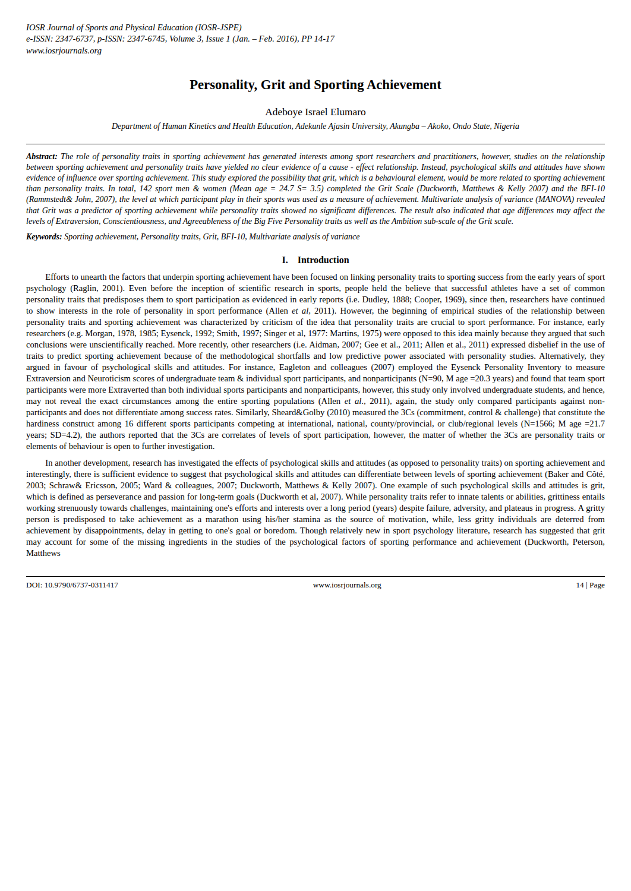IOSR Journal of Sports and Physical Education (IOSR-JSPE)
e-ISSN: 2347-6737, p-ISSN: 2347-6745, Volume 3, Issue 1 (Jan. – Feb. 2016), PP 14-17
www.iosrjournals.org
Personality, Grit and Sporting Achievement
Adeboye Israel Elumaro
Department of Human Kinetics and Health Education, Adekunle Ajasin University, Akungba – Akoko, Ondo State, Nigeria
Abstract: The role of personality traits in sporting achievement has generated interests among sport researchers and practitioners, however, studies on the relationship between sporting achievement and personality traits have yielded no clear evidence of a cause - effect relationship. Instead, psychological skills and attitudes have shown evidence of influence over sporting achievement. This study explored the possibility that grit, which is a behavioural element, would be more related to sporting achievement than personality traits. In total, 142 sport men & women (Mean age = 24.7 S= 3.5) completed the Grit Scale (Duckworth, Matthews & Kelly 2007) and the BFI-10 (Rammstedt& John, 2007), the level at which participant play in their sports was used as a measure of achievement. Multivariate analysis of variance (MANOVA) revealed that Grit was a predictor of sporting achievement while personality traits showed no significant differences. The result also indicated that age differences may affect the levels of Extraversion, Conscientiousness, and Agreeableness of the Big Five Personality traits as well as the Ambition sub-scale of the Grit scale.
Keywords: Sporting achievement, Personality traits, Grit, BFI-10, Multivariate analysis of variance
I. Introduction
Efforts to unearth the factors that underpin sporting achievement have been focused on linking personality traits to sporting success from the early years of sport psychology (Raglin, 2001). Even before the inception of scientific research in sports, people held the believe that successful athletes have a set of common personality traits that predisposes them to sport participation as evidenced in early reports (i.e. Dudley, 1888; Cooper, 1969), since then, researchers have continued to show interests in the role of personality in sport performance (Allen et al, 2011). However, the beginning of empirical studies of the relationship between personality traits and sporting achievement was characterized by criticism of the idea that personality traits are crucial to sport performance. For instance, early researchers (e.g. Morgan, 1978, 1985; Eysenck, 1992; Smith, 1997; Singer et al, 1977: Martins, 1975) were opposed to this idea mainly because they argued that such conclusions were unscientifically reached. More recently, other researchers (i.e. Aidman, 2007; Gee et al., 2011; Allen et al., 2011) expressed disbelief in the use of traits to predict sporting achievement because of the methodological shortfalls and low predictive power associated with personality studies. Alternatively, they argued in favour of psychological skills and attitudes. For instance, Eagleton and colleagues (2007) employed the Eysenck Personality Inventory to measure Extraversion and Neuroticism scores of undergraduate team & individual sport participants, and nonparticipants (N=90, M age =20.3 years) and found that team sport participants were more Extraverted than both individual sports participants and nonparticipants, however, this study only involved undergraduate students, and hence, may not reveal the exact circumstances among the entire sporting populations (Allen et al., 2011), again, the study only compared participants against non-participants and does not differentiate among success rates. Similarly, Sheard&Golby (2010) measured the 3Cs (commitment, control & challenge) that constitute the hardiness construct among 16 different sports participants competing at international, national, county/provincial, or club/regional levels (N=1566; M age =21.7 years; SD=4.2), the authors reported that the 3Cs are correlates of levels of sport participation, however, the matter of whether the 3Cs are personality traits or elements of behaviour is open to further investigation.
In another development, research has investigated the effects of psychological skills and attitudes (as opposed to personality traits) on sporting achievement and interestingly, there is sufficient evidence to suggest that psychological skills and attitudes can differentiate between levels of sporting achievement (Baker and Côté, 2003; Schraw& Ericsson, 2005; Ward & colleagues, 2007; Duckworth, Matthews & Kelly 2007). One example of such psychological skills and attitudes is grit, which is defined as perseverance and passion for long-term goals (Duckworth et al, 2007). While personality traits refer to innate talents or abilities, grittiness entails working strenuously towards challenges, maintaining one's efforts and interests over a long period (years) despite failure, adversity, and plateaus in progress. A gritty person is predisposed to take achievement as a marathon using his/her stamina as the source of motivation, while, less gritty individuals are deterred from achievement by disappointments, delay in getting to one's goal or boredom. Though relatively new in sport psychology literature, research has suggested that grit may account for some of the missing ingredients in the studies of the psychological factors of sporting performance and achievement (Duckworth, Peterson, Matthews
DOI: 10.9790/6737-0311417 www.iosrjournals.org 14 | Page